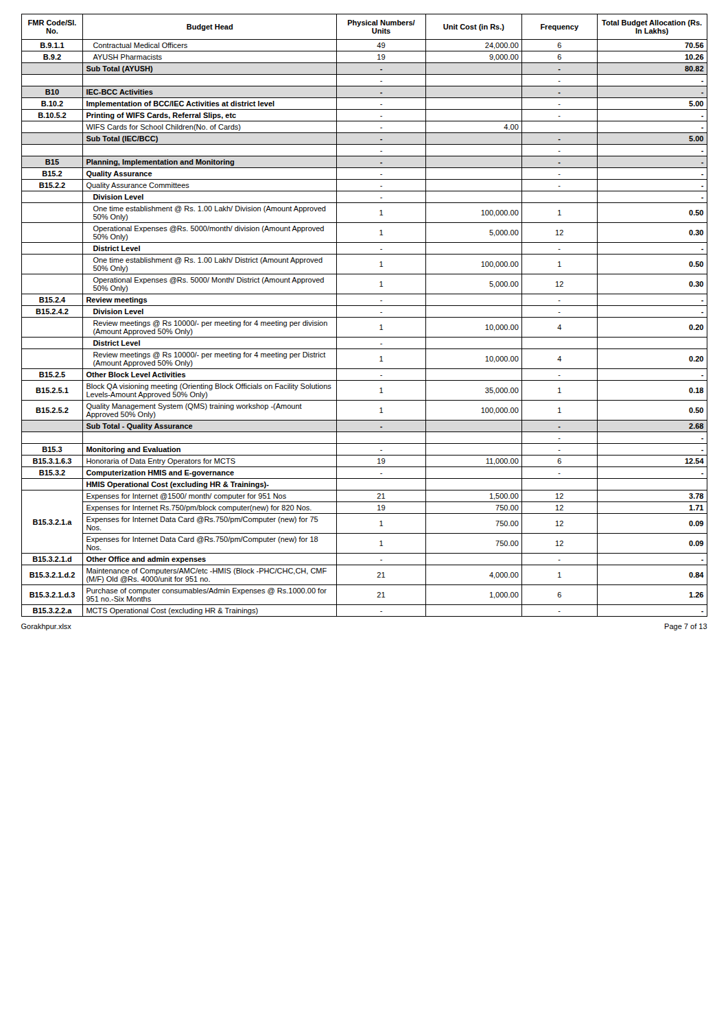| FMR Code/Sl. No. | Budget Head | Physical Numbers/ Units | Unit Cost (in Rs.) | Frequency | Total Budget Allocation (Rs. In Lakhs) |
| --- | --- | --- | --- | --- | --- |
| B.9.1.1 | Contractual Medical Officers | 49 | 24,000.00 | 6 | 70.56 |
| B.9.2 | AYUSH Pharmacists | 19 | 9,000.00 | 6 | 10.26 |
| | Sub Total (AYUSH) | - | | - | 80.82 |
| | | - | | - | - |
| B10 | IEC-BCC Activities | - | | - | - |
| B.10.2 | Implementation of BCC/IEC Activities at district level | - | | - | 5.00 |
| B.10.5.2 | Printing of WIFS Cards, Referral Slips, etc | - | | - | - |
| | WIFS Cards for School Children(No. of Cards) | - | 4.00 | | - |
| | Sub Total (IEC/BCC) | - | | - | 5.00 |
| | | - | | - | - |
| B15 | Planning, Implementation and Monitoring | - | | - | - |
| B15.2 | Quality Assurance | - | | - | - |
| B15.2.2 | Quality Assurance Committees | - | | - | - |
| | Division Level | - | | | - |
| | One time establishment @ Rs. 1.00 Lakh/ Division (Amount Approved 50% Only) | 1 | 100,000.00 | 1 | 0.50 |
| | Operational Expenses @Rs. 5000/month/ division (Amount Approved 50% Only) | 1 | 5,000.00 | 12 | 0.30 |
| | District Level | - | | - | - |
| | One time establishment @ Rs. 1.00 Lakh/ District (Amount Approved 50% Only) | 1 | 100,000.00 | 1 | 0.50 |
| | Operational Expenses @Rs. 5000/ Month/ District (Amount Approved 50% Only) | 1 | 5,000.00 | 12 | 0.30 |
| B15.2.4 | Review meetings | - | | - | - |
| B15.2.4.2 | Division Level | - | | - | - |
| | Review meetings @ Rs 10000/- per meeting for 4 meeting per division (Amount Approved 50% Only) | 1 | 10,000.00 | 4 | 0.20 |
| | District Level | - | | | |
| | Review meetings @ Rs 10000/- per meeting for 4 meeting per District (Amount Approved 50% Only) | 1 | 10,000.00 | 4 | 0.20 |
| B15.2.5 | Other Block Level Activities | - | | - | - |
| B15.2.5.1 | Block QA visioning meeting (Orienting Block Officials on Facility Solutions Levels-Amount Approved 50% Only) | 1 | 35,000.00 | 1 | 0.18 |
| B15.2.5.2 | Quality Management System (QMS) training workshop -(Amount Approved 50% Only) | 1 | 100,000.00 | 1 | 0.50 |
| | Sub Total - Quality Assurance | - | | - | 2.68 |
| | | | | - | - |
| B15.3 | Monitoring and Evaluation | - | | - | - |
| B15.3.1.6.3 | Honoraria of Data Entry Operators for MCTS | 19 | 11,000.00 | 6 | 12.54 |
| B15.3.2 | Computerization HMIS and E-governance | - | | - | - |
| | HMIS Operational Cost (excluding HR & Trainings)- | | | | |
| B15.3.2.1.a | Expenses for Internet @1500/ month/ computer for 951 Nos | 21 | 1,500.00 | 12 | 3.78 |
| Expenses for Internet Rs.750/pm/block computer(new) for 820 Nos. | 19 | 750.00 | 12 | 1.71 |
| Expenses for Internet Data Card @Rs.750/pm/Computer (new) for 75 Nos. | 1 | 750.00 | 12 | 0.09 |
| Expenses for Internet Data Card @Rs.750/pm/Computer (new) for 18 Nos. | 1 | 750.00 | 12 | 0.09 |
| B15.3.2.1.d | Other Office and admin expenses | - | | - | - |
| B15.3.2.1.d.2 | Maintenance of Computers/AMC/etc -HMIS (Block -PHC/CHC,CH, CMF (M/F) Old @Rs. 4000/unit for 951 no. | 21 | 4,000.00 | 1 | 0.84 |
| B15.3.2.1.d.3 | Purchase of computer consumables/Admin Expenses @ Rs.1000.00 for 951 no.-Six Months | 21 | 1,000.00 | 6 | 1.26 |
| B15.3.2.2.a | MCTS Operational Cost (excluding HR & Trainings) | - | | - | - |
Gorakhpur.xlsx Page 7 of 13